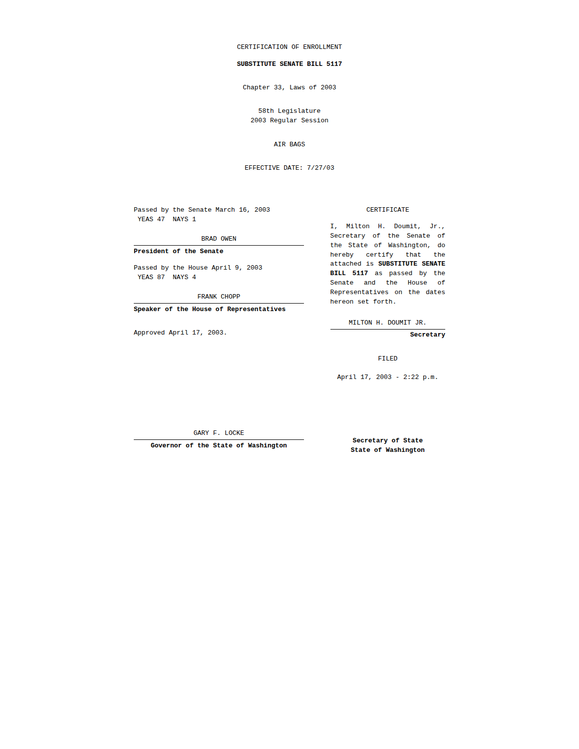CERTIFICATION OF ENROLLMENT
SUBSTITUTE SENATE BILL 5117
Chapter 33, Laws of 2003
58th Legislature
2003 Regular Session
AIR BAGS
EFFECTIVE DATE: 7/27/03
Passed by the Senate March 16, 2003
YEAS 47 NAYS 1
BRAD OWEN
President of the Senate
Passed by the House April 9, 2003
YEAS 87 NAYS 4
FRANK CHOPP
Speaker of the House of Representatives
Approved April 17, 2003.
CERTIFICATE
I, Milton H. Doumit, Jr., Secretary of the Senate of the State of Washington, do hereby certify that the attached is SUBSTITUTE SENATE BILL 5117 as passed by the Senate and the House of Representatives on the dates hereon set forth.
MILTON H. DOUMIT JR.
Secretary
FILED
April 17, 2003 - 2:22 p.m.
GARY F. LOCKE
Governor of the State of Washington
Secretary of State
State of Washington